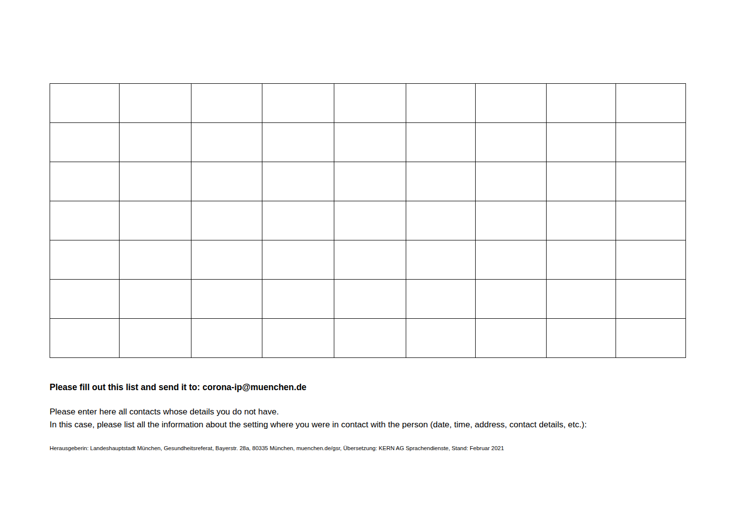Please fill out this list and send it to: corona-ip@muenchen.de
Please enter here all contacts whose details you do not have.
In this case, please list all the information about the setting where you were in contact with the person (date, time, address, contact details, etc.):
Herausgeberin: Landeshauptstadt München, Gesundheitsreferat, Bayerstr. 28a, 80335 München, muenchen.de/gsr, Übersetzung: KERN AG Sprachendienste, Stand: Februar 2021